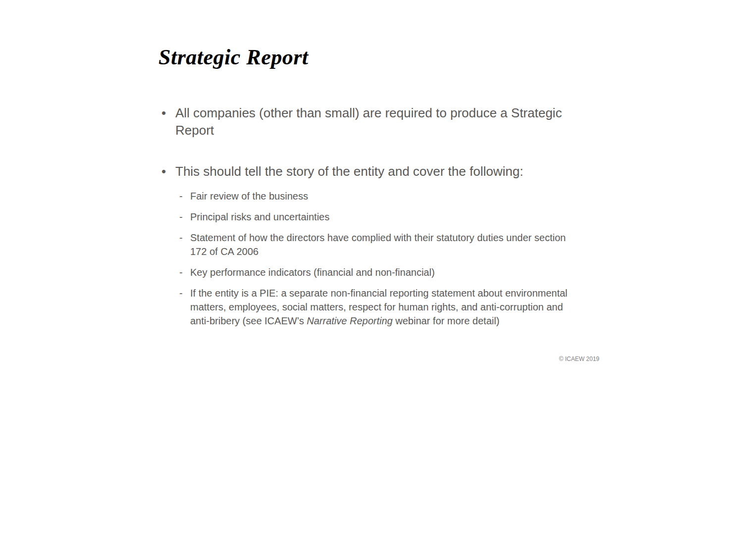Strategic Report
All companies (other than small) are required to produce a Strategic Report
This should tell the story of the entity and cover the following:
Fair review of the business
Principal risks and uncertainties
Statement of how the directors have complied with their statutory duties under section 172 of CA 2006
Key performance indicators (financial and non-financial)
If the entity is a PIE: a separate non-financial reporting statement about environmental matters, employees, social matters, respect for human rights, and anti-corruption and anti-bribery (see ICAEW’s Narrative Reporting webinar for more detail)
© ICAEW 2019